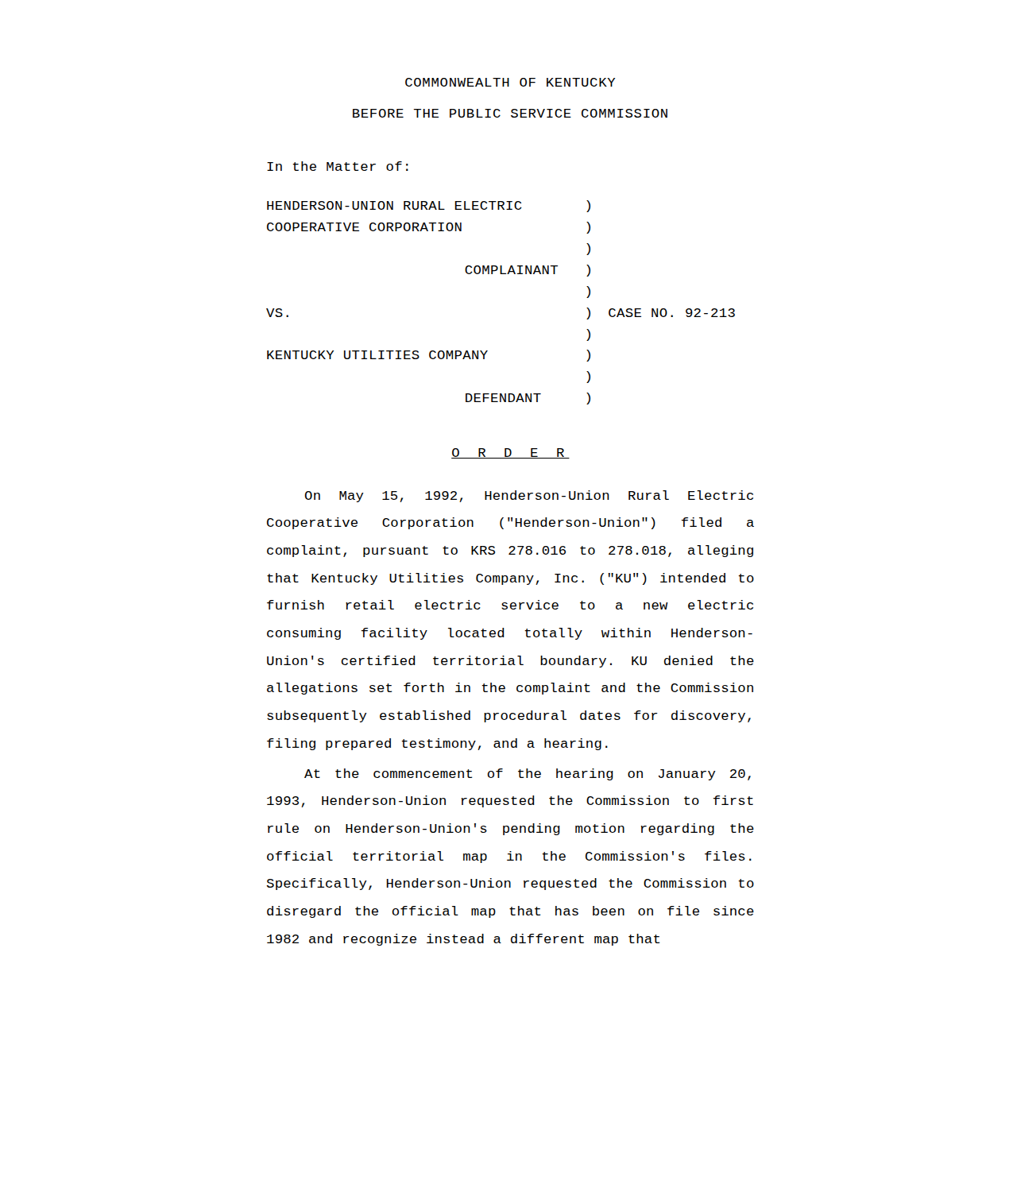COMMONWEALTH OF KENTUCKY
BEFORE THE PUBLIC SERVICE COMMISSION
In the Matter of:
| HENDERSON-UNION RURAL ELECTRIC COOPERATIVE CORPORATION | ) ) | |
| | ) | |
| COMPLAINANT | ) | |
| | ) | |
| VS. | ) | CASE NO. 92-213 |
| | ) | |
| KENTUCKY UTILITIES COMPANY | ) | |
| | ) | |
| DEFENDANT | ) | |
O R D E R
On May 15, 1992, Henderson-Union Rural Electric Cooperative Corporation ("Henderson-Union") filed a complaint, pursuant to KRS 278.016 to 278.018, alleging that Kentucky Utilities Company, Inc. ("KU") intended to furnish retail electric service to a new electric consuming facility located totally within Henderson-Union's certified territorial boundary. KU denied the allegations set forth in the complaint and the Commission subsequently established procedural dates for discovery, filing prepared testimony, and a hearing.
At the commencement of the hearing on January 20, 1993, Henderson-Union requested the Commission to first rule on Henderson-Union's pending motion regarding the official territorial map in the Commission's files. Specifically, Henderson-Union requested the Commission to disregard the official map that has been on file since 1982 and recognize instead a different map that